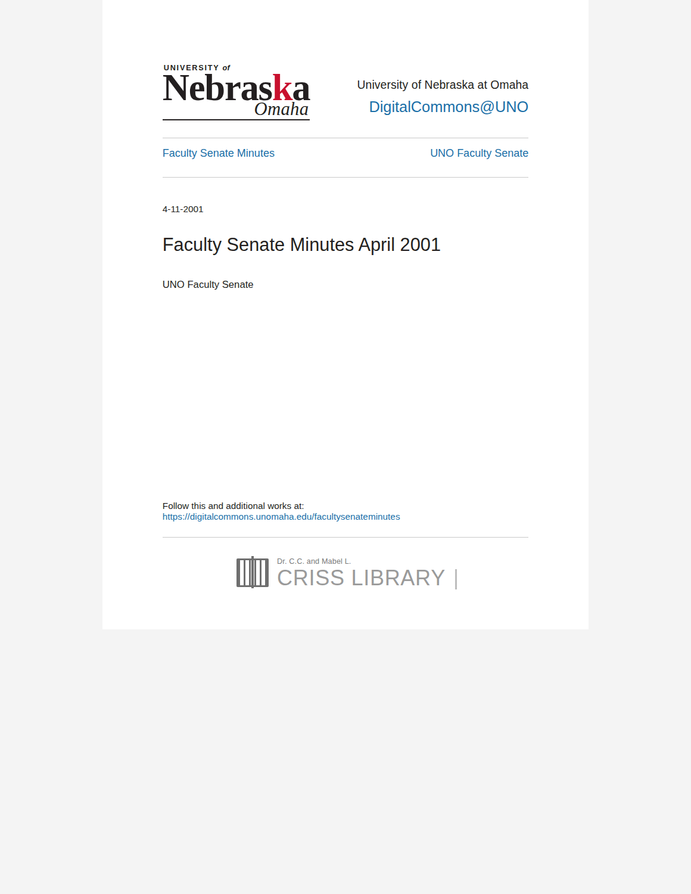UNIVERSITY of
Nebraska Omaha
University of Nebraska at Omaha
DigitalCommons@UNO
Faculty Senate Minutes
UNO Faculty Senate
4-11-2001
Faculty Senate Minutes April 2001
UNO Faculty Senate
Follow this and additional works at: https://digitalcommons.unomaha.edu/facultysenateminutes
Dr. C.C. and Mabel L.
CRISS LIBRARY